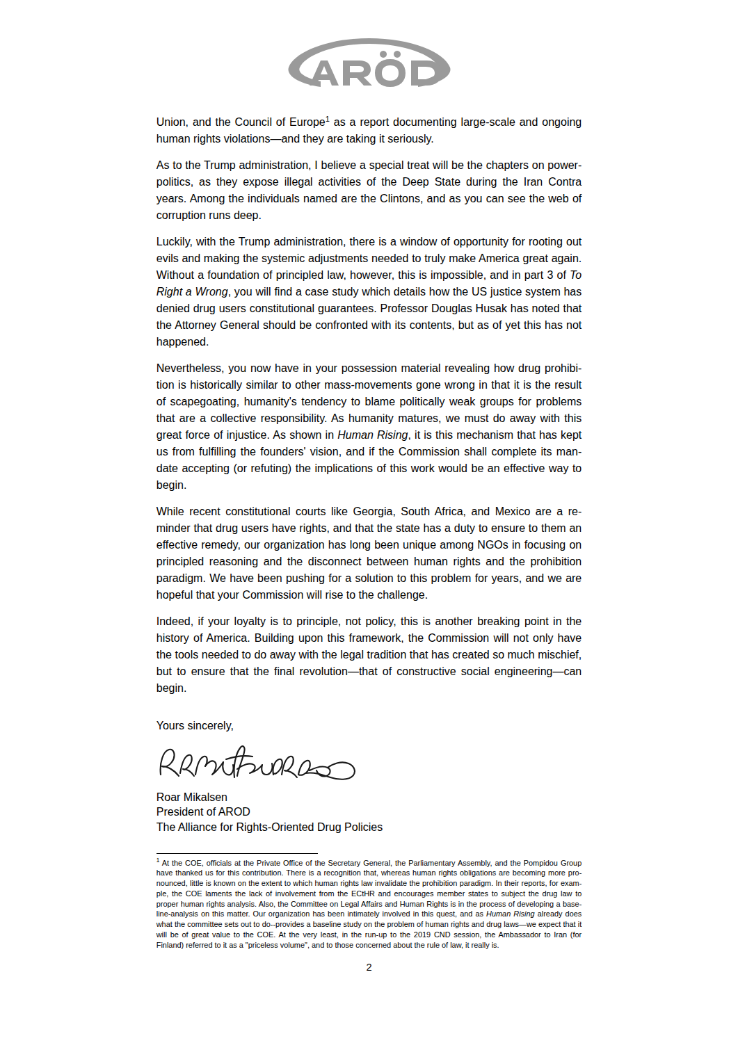Union, and the Council of Europe1 as a report documenting large-scale and ongoing human rights violations—and they are taking it seriously.
As to the Trump administration, I believe a special treat will be the chapters on powerpolitics, as they expose illegal activities of the Deep State during the Iran Contra years. Among the individuals named are the Clintons, and as you can see the web of corruption runs deep.
Luckily, with the Trump administration, there is a window of opportunity for rooting out evils and making the systemic adjustments needed to truly make America great again. Without a foundation of principled law, however, this is impossible, and in part 3 of To Right a Wrong, you will find a case study which details how the US justice system has denied drug users constitutional guarantees. Professor Douglas Husak has noted that the Attorney General should be confronted with its contents, but as of yet this has not happened.
Nevertheless, you now have in your possession material revealing how drug prohibition is historically similar to other mass-movements gone wrong in that it is the result of scapegoating, humanity's tendency to blame politically weak groups for problems that are a collective responsibility. As humanity matures, we must do away with this great force of injustice. As shown in Human Rising, it is this mechanism that has kept us from fulfilling the founders' vision, and if the Commission shall complete its mandate accepting (or refuting) the implications of this work would be an effective way to begin.
While recent constitutional courts like Georgia, South Africa, and Mexico are a reminder that drug users have rights, and that the state has a duty to ensure to them an effective remedy, our organization has long been unique among NGOs in focusing on principled reasoning and the disconnect between human rights and the prohibition paradigm. We have been pushing for a solution to this problem for years, and we are hopeful that your Commission will rise to the challenge.
Indeed, if your loyalty is to principle, not policy, this is another breaking point in the history of America. Building upon this framework, the Commission will not only have the tools needed to do away with the legal tradition that has created so much mischief, but to ensure that the final revolution—that of constructive social engineering—can begin.
Yours sincerely,
Roar Mikalsen
President of AROD
The Alliance for Rights-Oriented Drug Policies
1 At the COE, officials at the Private Office of the Secretary General, the Parliamentary Assembly, and the Pompidou Group have thanked us for this contribution. There is a recognition that, whereas human rights obligations are becoming more pronounced, little is known on the extent to which human rights law invalidate the prohibition paradigm. In their reports, for example, the COE laments the lack of involvement from the ECtHR and encourages member states to subject the drug law to proper human rights analysis. Also, the Committee on Legal Affairs and Human Rights is in the process of developing a baseline-analysis on this matter. Our organization has been intimately involved in this quest, and as Human Rising already does what the committee sets out to do--provides a baseline study on the problem of human rights and drug laws—we expect that it will be of great value to the COE. At the very least, in the run-up to the 2019 CND session, the Ambassador to Iran (for Finland) referred to it as a "priceless volume", and to those concerned about the rule of law, it really is.
2